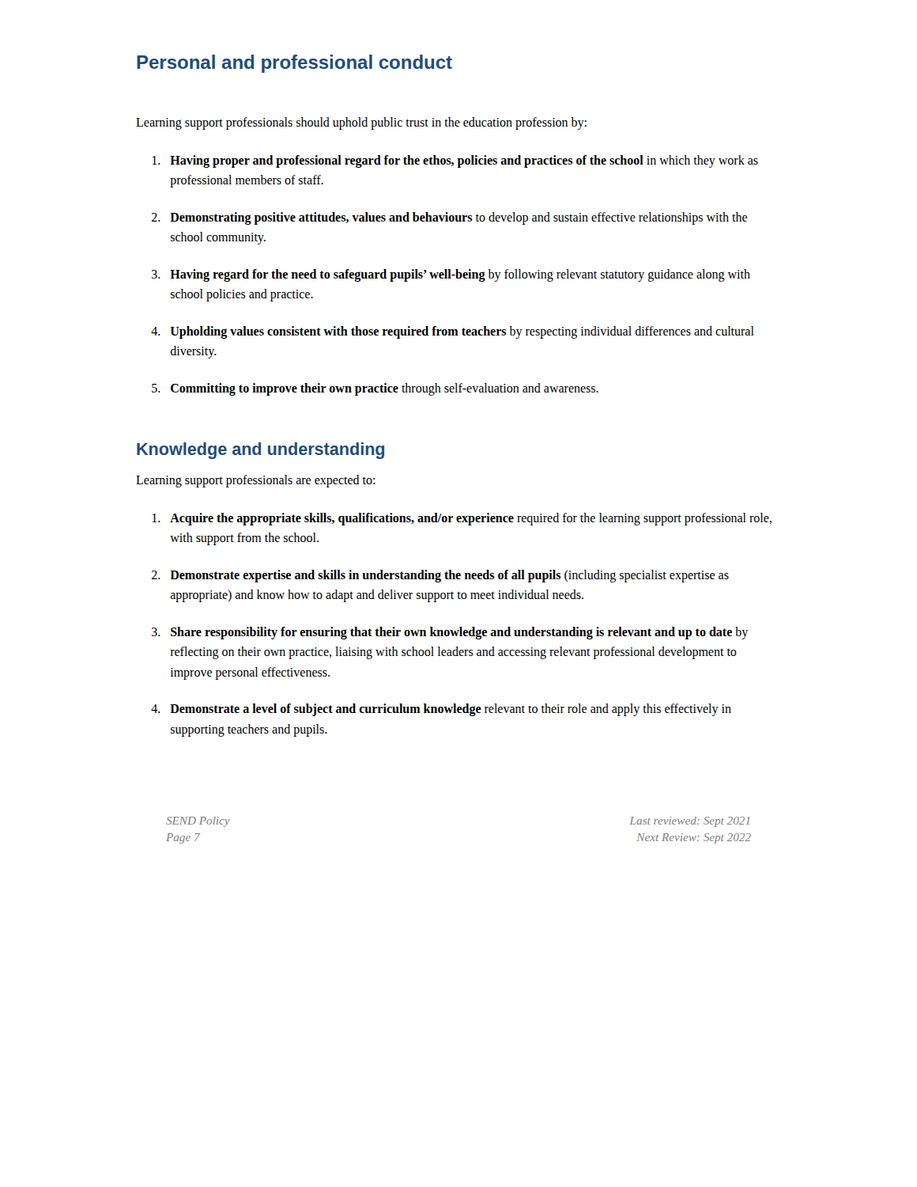Personal and professional conduct
Learning support professionals should uphold public trust in the education profession by:
Having proper and professional regard for the ethos, policies and practices of the school in which they work as professional members of staff.
Demonstrating positive attitudes, values and behaviours to develop and sustain effective relationships with the school community.
Having regard for the need to safeguard pupils’ well-being by following relevant statutory guidance along with school policies and practice.
Upholding values consistent with those required from teachers by respecting individual differences and cultural diversity.
Committing to improve their own practice through self-evaluation and awareness.
Knowledge and understanding
Learning support professionals are expected to:
Acquire the appropriate skills, qualifications, and/or experience required for the learning support professional role, with support from the school.
Demonstrate expertise and skills in understanding the needs of all pupils (including specialist expertise as appropriate) and know how to adapt and deliver support to meet individual needs.
Share responsibility for ensuring that their own knowledge and understanding is relevant and up to date by reflecting on their own practice, liaising with school leaders and accessing relevant professional development to improve personal effectiveness.
Demonstrate a level of subject and curriculum knowledge relevant to their role and apply this effectively in supporting teachers and pupils.
SEND Policy
Page 7
Last reviewed: Sept 2021
Next Review: Sept 2022